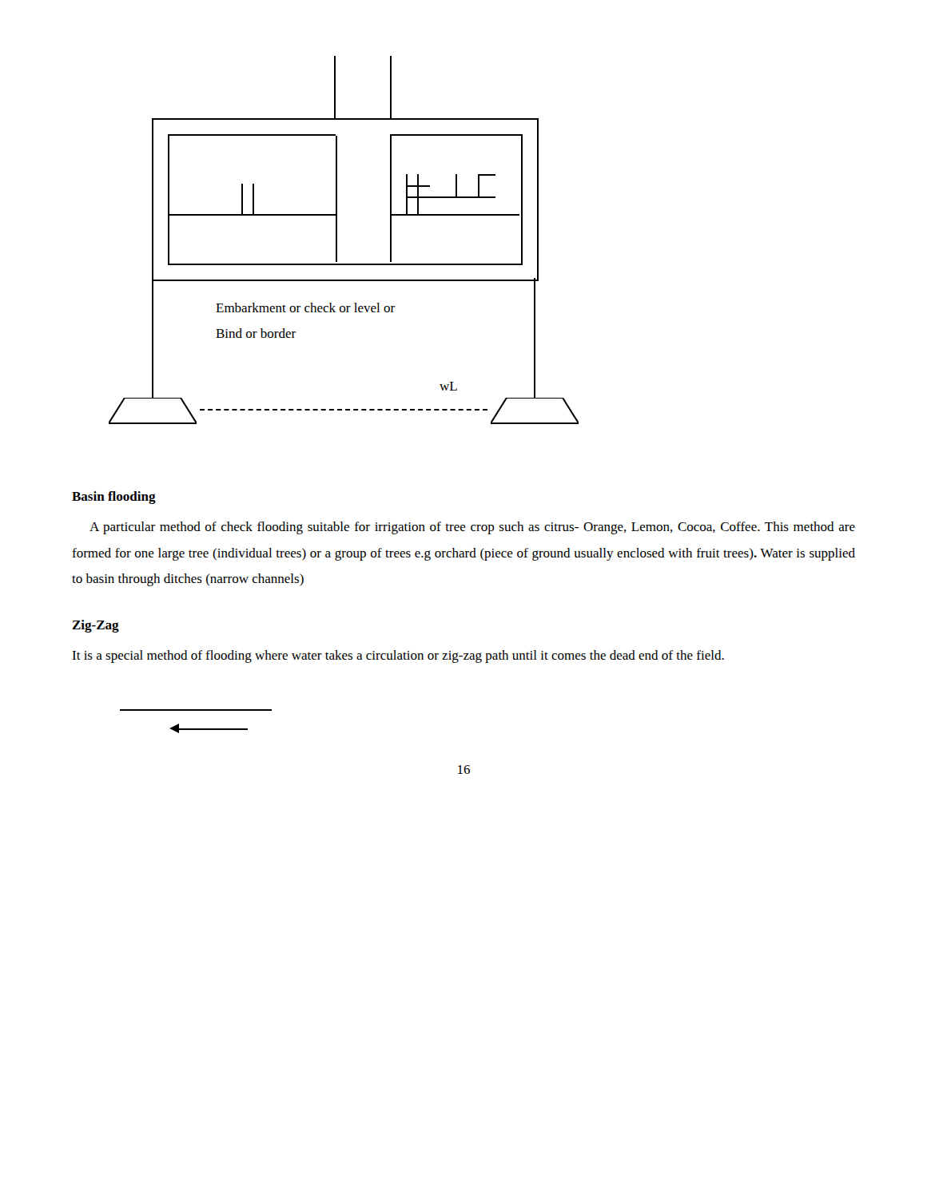Embarkment or check or level or
Bind or border
wL
Basin flooding
A particular method of check flooding suitable for irrigation of tree crop such as citrus- Orange, Lemon, Cocoa, Coffee. This method are formed for one large tree (individual trees) or a group of trees e.g orchard (piece of ground usually enclosed with fruit trees). Water is supplied to basin through ditches (narrow channels)
Zig-Zag
It is a special method of flooding where water takes a circulation or zig-zag path until it comes the dead end of the field.
16